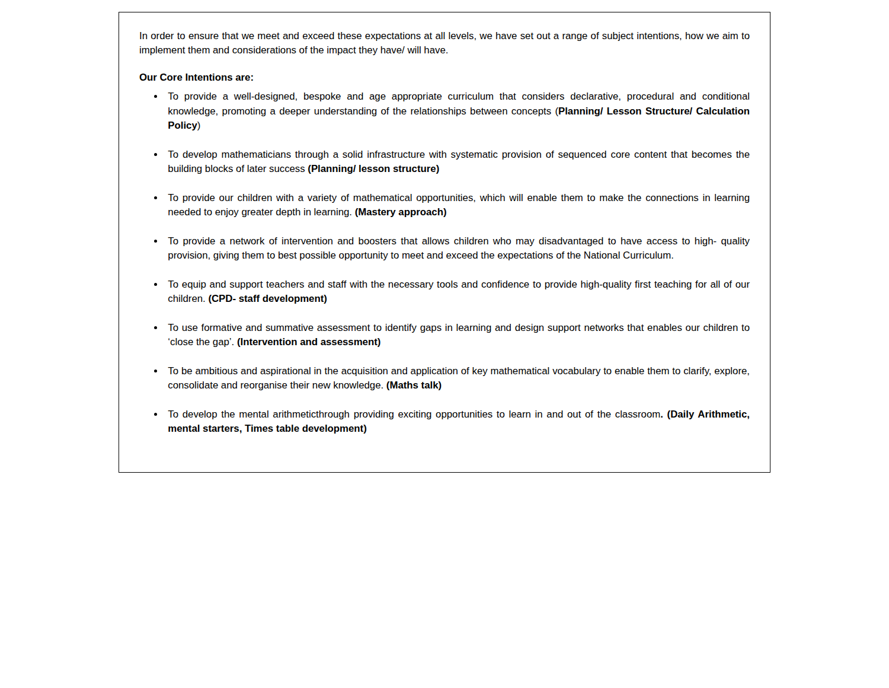In order to ensure that we meet and exceed these expectations at all levels, we have set out a range of subject intentions, how we aim to implement them and considerations of the impact they have/ will have.
Our Core Intentions are:
To provide a well-designed, bespoke and age appropriate curriculum that considers declarative, procedural and conditional knowledge, promoting a deeper understanding of the relationships between concepts (Planning/ Lesson Structure/ Calculation Policy)
To develop mathematicians through a solid infrastructure with systematic provision of sequenced core content that becomes the building blocks of later success (Planning/ lesson structure)
To provide our children with a variety of mathematical opportunities, which will enable them to make the connections in learning needed to enjoy greater depth in learning. (Mastery approach)
To provide a network of intervention and boosters that allows children who may disadvantaged to have access to high- quality provision, giving them to best possible opportunity to meet and exceed the expectations of the National Curriculum.
To equip and support teachers and staff with the necessary tools and confidence to provide high-quality first teaching for all of our children. (CPD- staff development)
To use formative and summative assessment to identify gaps in learning and design support networks that enables our children to ‘close the gap’. (Intervention and assessment)
To be ambitious and aspirational in the acquisition and application of key mathematical vocabulary to enable them to clarify, explore, consolidate and reorganise their new knowledge. (Maths talk)
To develop the mental arithmeticthrough providing exciting opportunities to learn in and out of the classroom. (Daily Arithmetic, mental starters, Times table development)